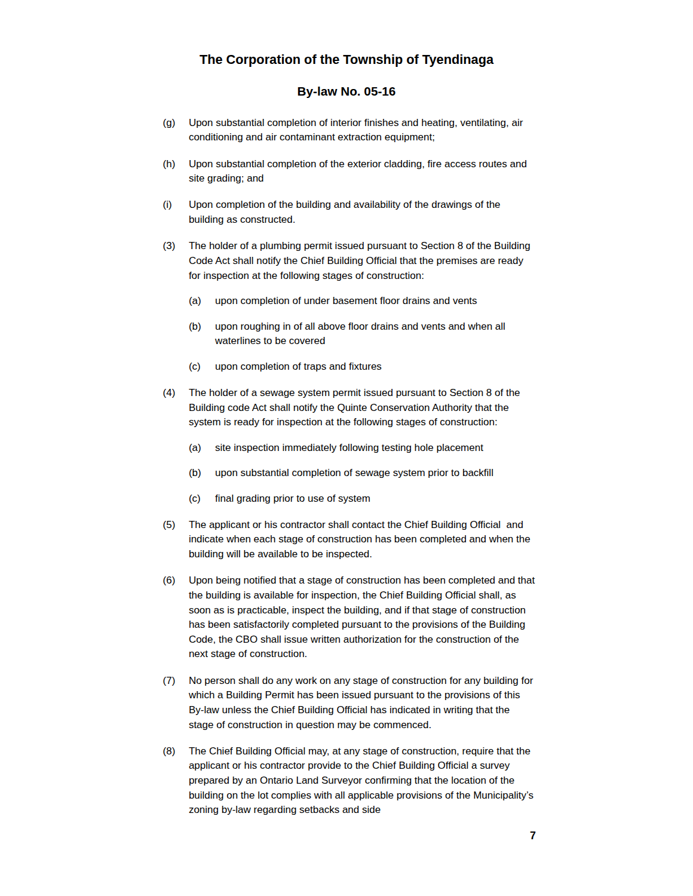The Corporation of the Township of Tyendinaga
By-law No. 05-16
(g) Upon substantial completion of interior finishes and heating, ventilating, air conditioning and air contaminant extraction equipment;
(h) Upon substantial completion of the exterior cladding, fire access routes and site grading; and
(i) Upon completion of the building and availability of the drawings of the building as constructed.
(3)
The holder of a plumbing permit issued pursuant to Section 8 of the Building Code Act shall notify the Chief Building Official that the premises are ready for inspection at the following stages of construction:
(a) upon completion of under basement floor drains and vents
(b) upon roughing in of all above floor drains and vents and when all waterlines to be covered
(c) upon completion of traps and fixtures
(4)
The holder of a sewage system permit issued pursuant to Section 8 of the Building code Act shall notify the Quinte Conservation Authority that the system is ready for inspection at the following stages of construction:
(a) site inspection immediately following testing hole placement
(b) upon substantial completion of sewage system prior to backfill
(c) final grading prior to use of system
(5) The applicant or his contractor shall contact the Chief Building Official and indicate when each stage of construction has been completed and when the building will be available to be inspected.
(6) Upon being notified that a stage of construction has been completed and that the building is available for inspection, the Chief Building Official shall, as soon as is practicable, inspect the building, and if that stage of construction has been satisfactorily completed pursuant to the provisions of the Building Code, the CBO shall issue written authorization for the construction of the next stage of construction.
(7) No person shall do any work on any stage of construction for any building for which a Building Permit has been issued pursuant to the provisions of this By-law unless the Chief Building Official has indicated in writing that the stage of construction in question may be commenced.
(8) The Chief Building Official may, at any stage of construction, require that the applicant or his contractor provide to the Chief Building Official a survey prepared by an Ontario Land Surveyor confirming that the location of the building on the lot complies with all applicable provisions of the Municipality’s zoning by-law regarding setbacks and side
7